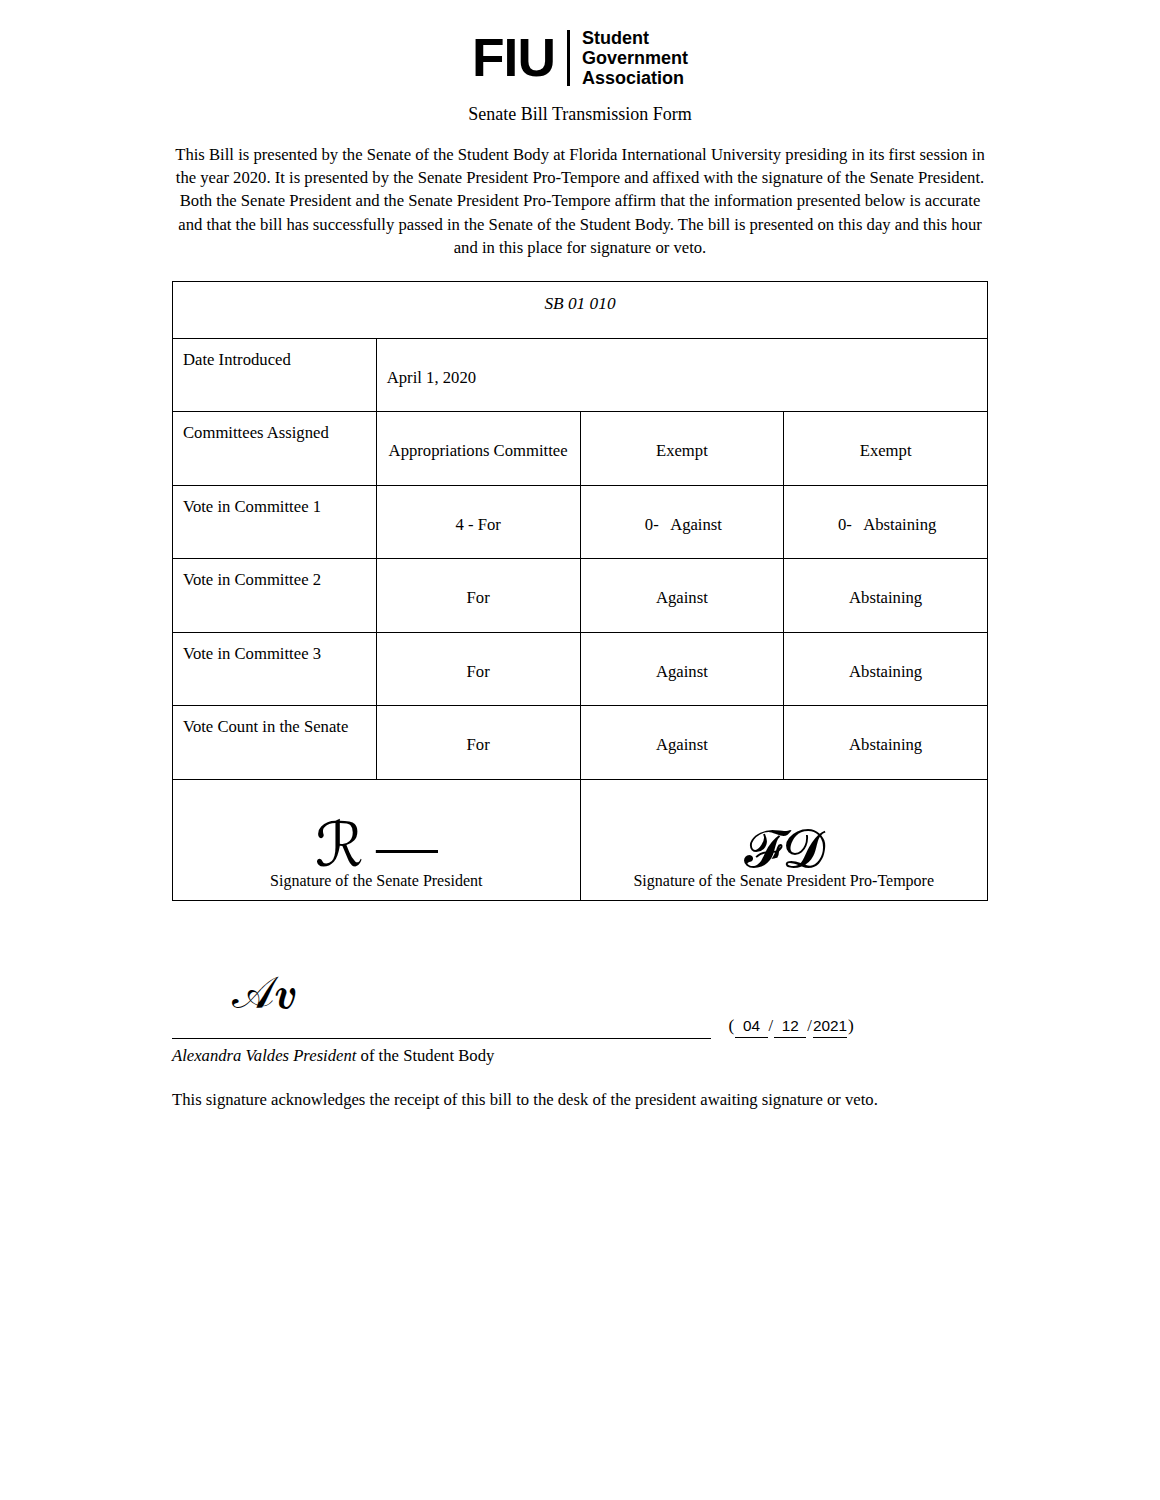FIU Student
Government
Association
Senate Bill Transmission Form
This Bill is presented by the Senate of the Student Body at Florida International University presiding in its first session in the year 2020. It is presented by the Senate President Pro-Tempore and affixed with the signature of the Senate President. Both the Senate President and the Senate President Pro-Tempore affirm that the information presented below is accurate and that the bill has successfully passed in the Senate of the Student Body. The bill is presented on this day and this hour and in this place for signature or veto.
| SB 01 010 |
| Date Introduced | April 1, 2020 |
| Committees Assigned | Appropriations Committee | Exempt | Exempt |
| Vote in Committee 1 | 4 - For | 0- Against | 0- Abstaining |
| Vote in Committee 2 | For | Against | Abstaining |
| Vote in Committee 3 | For | Against | Abstaining |
| Vote Count in the Senate | For | Against | Abstaining |
| ℛ — Signature of the Senate President | 𝓕𝓓 Signature of the Senate President Pro-Tempore |
𝒜𝒗
(04/12/2021)
Alexandra Valdes President of the Student Body
This signature acknowledges the receipt of this bill to the desk of the president awaiting signature or veto.